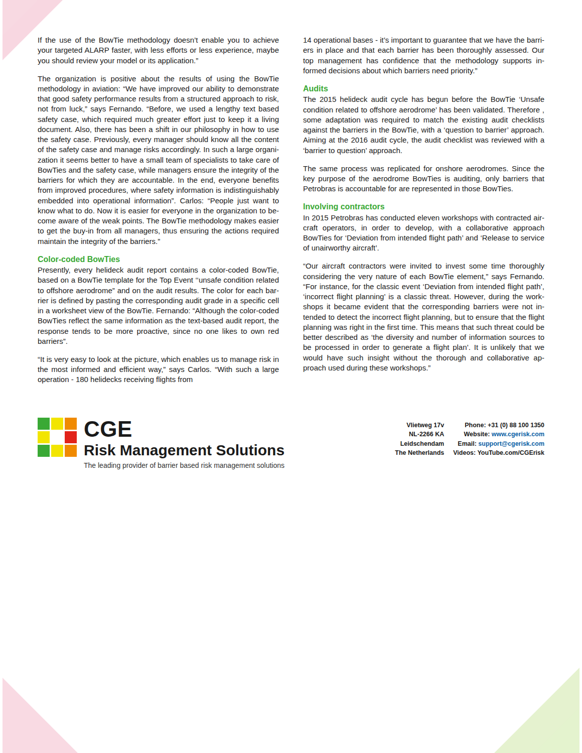If the use of the BowTie methodology doesn’t enable you to achieve your targeted ALARP faster, with less efforts or less experience, maybe you should review your model or its application.”
The organization is positive about the results of using the BowTie methodology in aviation: “We have improved our ability to demonstrate that good safety performance results from a structured approach to risk, not from luck,” says Fernando. “Before, we used a lengthy text based safety case, which required much greater effort just to keep it a living document. Also, there has been a shift in our philosophy in how to use the safety case. Previously, every manager should know all the content of the safety case and manage risks accordingly. In such a large organization it seems better to have a small team of specialists to take care of BowTies and the safety case, while managers ensure the integrity of the barriers for which they are accountable. In the end, everyone benefits from improved procedures, where safety information is indistinguishably embedded into operational information”. Carlos: “People just want to know what to do. Now it is easier for everyone in the organization to become aware of the weak points. The BowTie methodology makes easier to get the buy-in from all managers, thus ensuring the actions required maintain the integrity of the barriers.”
Color-coded BowTies
Presently, every helideck audit report contains a color-coded BowTie, based on a BowTie template for the Top Event ‘‘unsafe condition related to offshore aerodrome” and on the audit results. The color for each barrier is defined by pasting the corresponding audit grade in a specific cell in a worksheet view of the BowTie. Fernando: “Although the color-coded BowTies reflect the same information as the text-based audit report, the response tends to be more proactive, since no one likes to own red barriers”.
“It is very easy to look at the picture, which enables us to manage risk in the most informed and efficient way,” says Carlos. “With such a large operation - 180 helidecks receiving flights from
14 operational bases - it’s important to guarantee that we have the barriers in place and that each barrier has been thoroughly assessed. Our top management has confidence that the methodology supports informed decisions about which barriers need priority.”
Audits
The 2015 helideck audit cycle has begun before the BowTie ‘Unsafe condition related to offshore aerodrome’ has been validated. Therefore , some adaptation was required to match the existing audit checklists against the barriers in the BowTie, with a ‘question to barrier’ approach. Aiming at the 2016 audit cycle, the audit checklist was reviewed with a ‘barrier to question’ approach.
The same process was replicated for onshore aerodromes. Since the key purpose of the aerodrome BowTies is auditing, only barriers that Petrobras is accountable for are represented in those BowTies.
Involving contractors
In 2015 Petrobras has conducted eleven workshops with contracted aircraft operators, in order to develop, with a collaborative approach BowTies for ‘Deviation from intended flight path’ and ‘Release to service of unairworthy aircraft’.
“Our aircraft contractors were invited to invest some time thoroughly considering the very nature of each BowTie element,” says Fernando. “For instance, for the classic event ‘Deviation from intended flight path’, ‘incorrect flight planning’ is a classic threat. However, during the workshops it became evident that the corresponding barriers were not intended to detect the incorrect flight planning, but to ensure that the flight planning was right in the first time. This means that such threat could be better described as ‘the diversity and number of information sources to be processed in order to generate a flight plan’. It is unlikely that we would have such insight without the thorough and collaborative approach used during these workshops.”
CGE
Risk Management Solutions
The leading provider of barrier based risk management solutions
| Vlietweg 17v | Phone: +31 (0) 88 100 1350 |
| NL-2266 KA | Website: www.cgerisk.com |
| Leidschendam | Email: support@cgerisk.com |
| The Netherlands | Videos: YouTube.com/CGErisk |